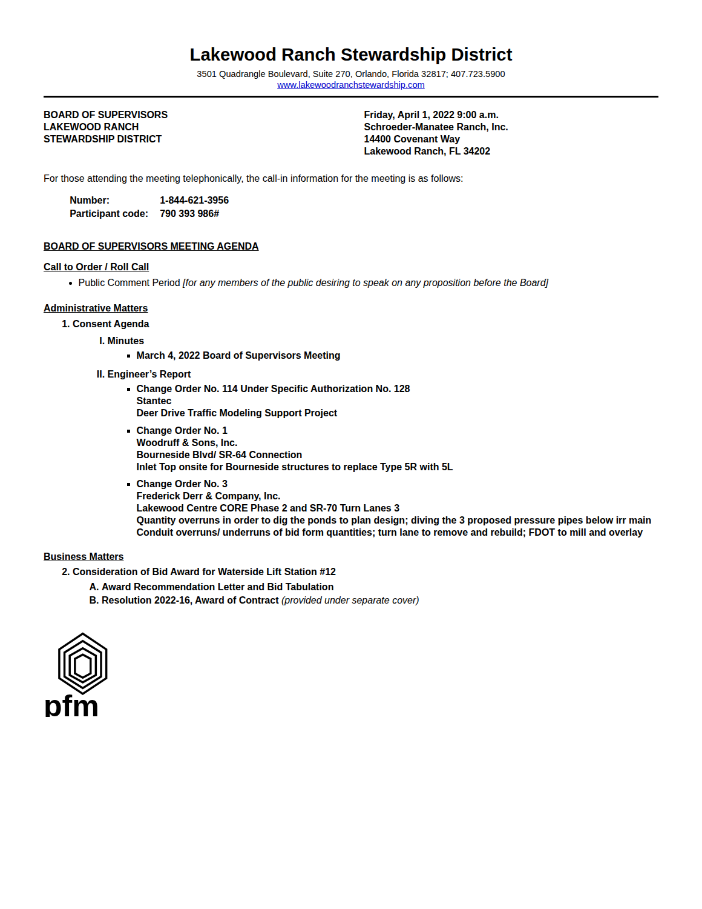Lakewood Ranch Stewardship District
3501 Quadrangle Boulevard, Suite 270, Orlando, Florida 32817; 407.723.5900
www.lakewoodranchstewardship.com
| BOARD OF SUPERVISORS LAKEWOOD RANCH STEWARDSHIP DISTRICT | Friday, April 1, 2022 9:00 a.m. Schroeder-Manatee Ranch, Inc. 14400 Covenant Way Lakewood Ranch, FL 34202 |
For those attending the meeting telephonically, the call-in information for the meeting is as follows:
| Number: | 1-844-621-3956 |
| Participant code: | 790 393 986# |
BOARD OF SUPERVISORS MEETING AGENDA
Call to Order / Roll Call
Public Comment Period [for any members of the public desiring to speak on any proposition before the Board]
Administrative Matters
Consent Agenda
Minutes
March 4, 2022 Board of Supervisors Meeting
Engineer’s Report
Change Order No. 114 Under Specific Authorization No. 128
Stantec
Deer Drive Traffic Modeling Support Project
Change Order No. 1
Woodruff & Sons, Inc.
Bourneside Blvd/ SR-64 Connection
Inlet Top onsite for Bourneside structures to replace Type 5R with 5L
Change Order No. 3
Frederick Derr & Company, Inc.
Lakewood Centre CORE Phase 2 and SR-70 Turn Lanes 3
Quantity overruns in order to dig the ponds to plan design; diving the 3 proposed pressure pipes below irr main
Conduit overruns/ underruns of bid form quantities; turn lane to remove and rebuild; FDOT to mill and overlay
Business Matters
Consideration of Bid Award for Waterside Lift Station #12
Award Recommendation Letter and Bid Tabulation
Resolution 2022-16, Award of Contract (provided under separate cover)
pfm